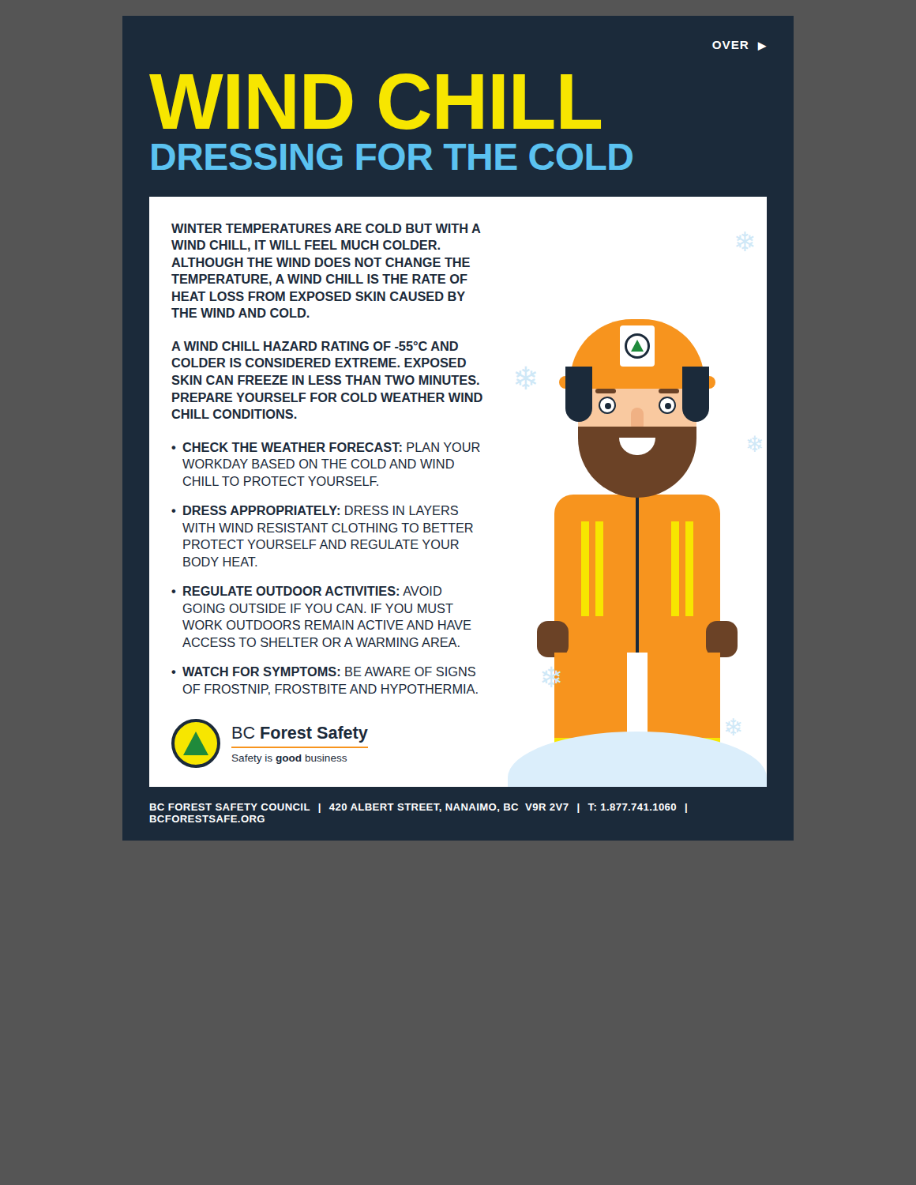OVER ▶
Wind Chill
Dressing for the Cold
Winter temperatures are cold but with a wind chill, it will feel much colder. Although the wind does not change the temperature, a wind chill is the rate of heat loss from exposed skin caused by the wind and cold.
A wind chill hazard rating of -55°C and colder is considered extreme. Exposed skin can freeze in less than two minutes. Prepare yourself for cold weather wind chill conditions.
Check the weather forecast: Plan your workday based on the cold and wind chill to protect yourself.
Dress appropriately: Dress in layers with wind resistant clothing to better protect yourself and regulate your body heat.
Regulate outdoor activities: Avoid going outside if you can. If you must work outdoors remain active and have access to shelter or a warming area.
Watch for symptoms: Be aware of signs of frostnip, frostbite and hypothermia.
BC Forest Safety
Safety is good business
❄ ❄ ❄ ❄ ❄
BC Forest Safety Council | 420 Albert Street, Nanaimo, BC V9R 2V7 | T: 1.877.741.1060 | bcforestsafe.org